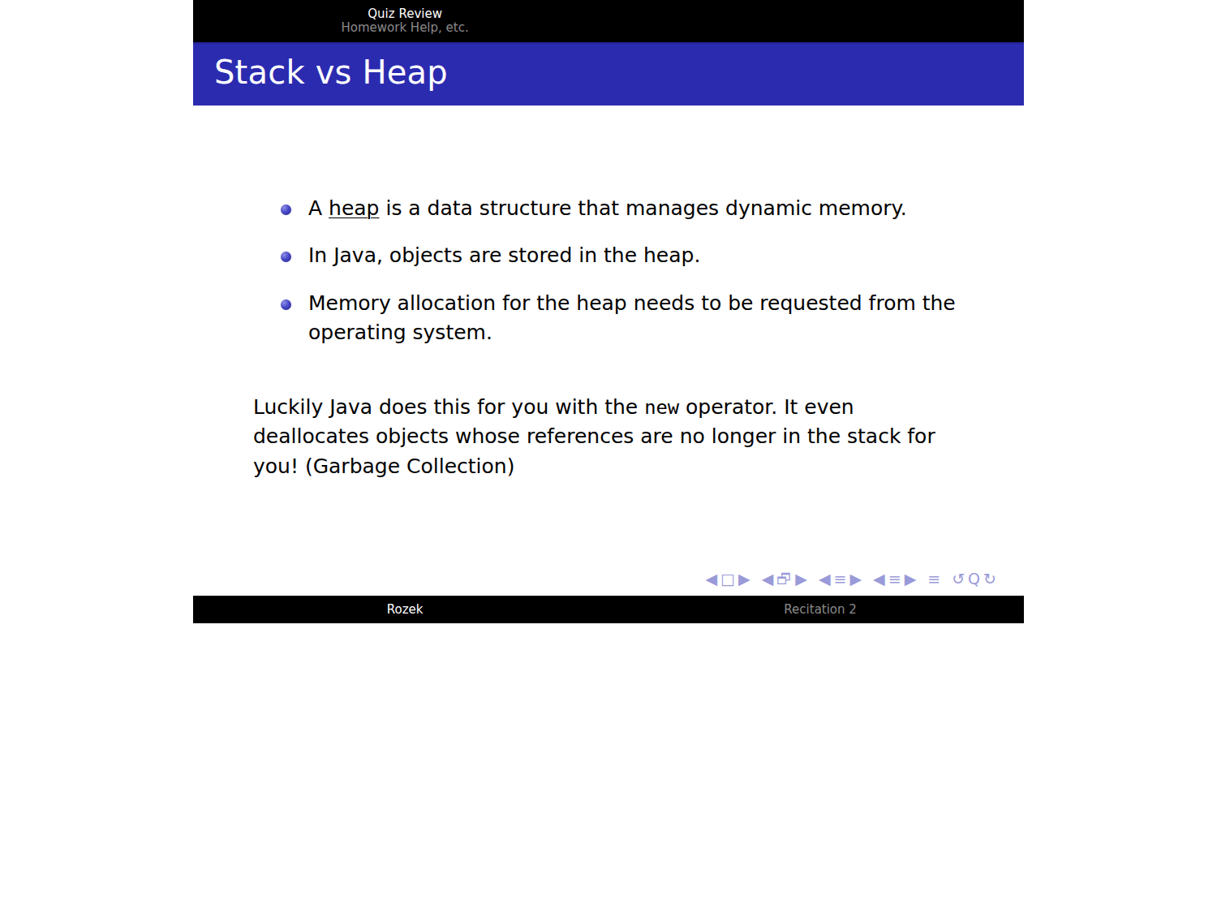Quiz Review Homework Help, etc.
Stack vs Heap
A heap is a data structure that manages dynamic memory.
In Java, objects are stored in the heap.
Memory allocation for the heap needs to be requested from the operating system.
Luckily Java does this for you with the new operator. It even deallocates objects whose references are no longer in the stack for you! (Garbage Collection)
◀□▶ ◀🗗▶ ◀≡▶ ◀≡▶ ≡ ↺Q↻
Rozek
Recitation 2